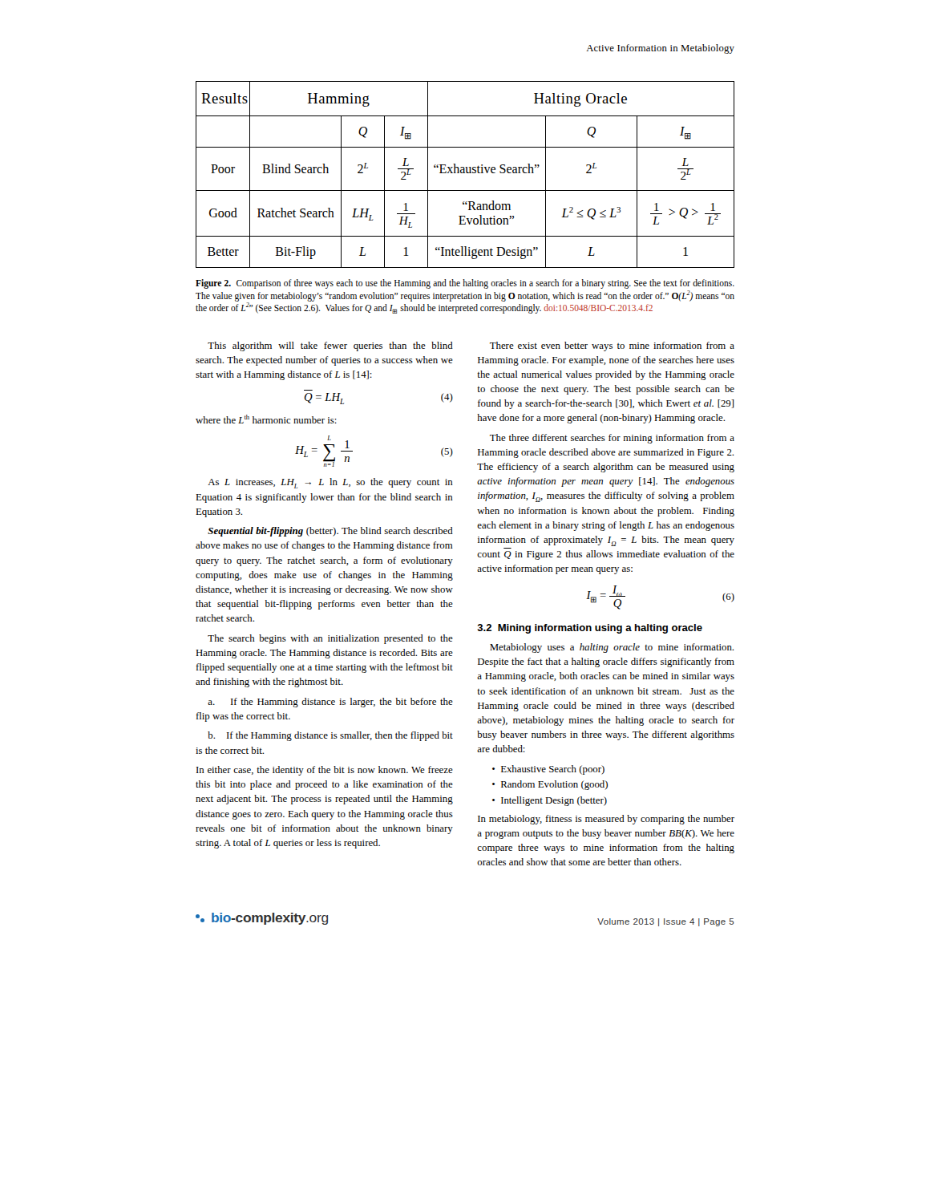Active Information in Metabiology
| Results | Hamming | Halting Oracle |
| | | Q | I ⊞ | | Q | I ⊞ |
| Poor | Blind Search | 2 L | L 2 L | “Exhaustive Search” | 2 L | L 2 L |
| Good | Ratchet Search | LH L | 1 H L | “Random Evolution” | L 2 ≤ Q ≤ L 3 | 1 L > Q > 1 L 2 |
| Better | Bit-Flip | L | 1 | “Intelligent Design” | L | 1 |
Figure 2. Comparison of three ways each to use the Hamming and the halting oracles in a search for a binary string. See the text for definitions. The value given for metabiology’s “random evolution” requires interpretation in big O notation, which is read “on the order of.” O(L2) means “on the order of L2” (See Section 2.6). Values for Q and I⊞ should be interpreted correspondingly. doi:10.5048/BIO-C.2013.4.f2
This algorithm will take fewer queries than the blind search. The expected number of queries to a success when we start with a Hamming distance of L is [14]:
Q = LHL
(4)
where the Lth harmonic number is:
HL = L∑n=1 1 n
(5)
As L increases, LHL → L ln L, so the query count in Equation 4 is significantly lower than for the blind search in Equation 3.
Sequential bit-flipping (better). The blind search described above makes no use of changes to the Hamming distance from query to query. The ratchet search, a form of evolutionary computing, does make use of changes in the Hamming distance, whether it is increasing or decreasing. We now show that sequential bit-flipping performs even better than the ratchet search.
The search begins with an initialization presented to the Hamming oracle. The Hamming distance is recorded. Bits are flipped sequentially one at a time starting with the leftmost bit and finishing with the rightmost bit.
a. If the Hamming distance is larger, the bit before the flip was the correct bit.
b. If the Hamming distance is smaller, then the flipped bit is the correct bit.
In either case, the identity of the bit is now known. We freeze this bit into place and proceed to a like examination of the next adjacent bit. The process is repeated until the Hamming distance goes to zero. Each query to the Hamming oracle thus reveals one bit of information about the unknown binary string. A total of L queries or less is required.
There exist even better ways to mine information from a Hamming oracle. For example, none of the searches here uses the actual numerical values provided by the Hamming oracle to choose the next query. The best possible search can be found by a search-for-the-search [30], which Ewert et al. [29] have done for a more general (non-binary) Hamming oracle.
The three different searches for mining information from a Hamming oracle described above are summarized in Figure 2. The efficiency of a search algorithm can be measured using active information per mean query [14]. The endogenous information, IΩ, measures the difficulty of solving a problem when no information is known about the problem. Finding each element in a binary string of length L has an endogenous information of approximately IΩ = L bits. The mean query count Q in Figure 2 thus allows immediate evaluation of the active information per mean query as:
I⊞ = Iω Q
(6)
3.2 Mining information using a halting oracle
Metabiology uses a halting oracle to mine information. Despite the fact that a halting oracle differs significantly from a Hamming oracle, both oracles can be mined in similar ways to seek identification of an unknown bit stream. Just as the Hamming oracle could be mined in three ways (described above), metabiology mines the halting oracle to search for busy beaver numbers in three ways. The different algorithms are dubbed:
Exhaustive Search (poor)
Random Evolution (good)
Intelligent Design (better)
In metabiology, fitness is measured by comparing the number a program outputs to the busy beaver number BB(K). We here compare three ways to mine information from the halting oracles and show that some are better than others.
bio-complexity.org
Volume 2013 | Issue 4 | Page 5